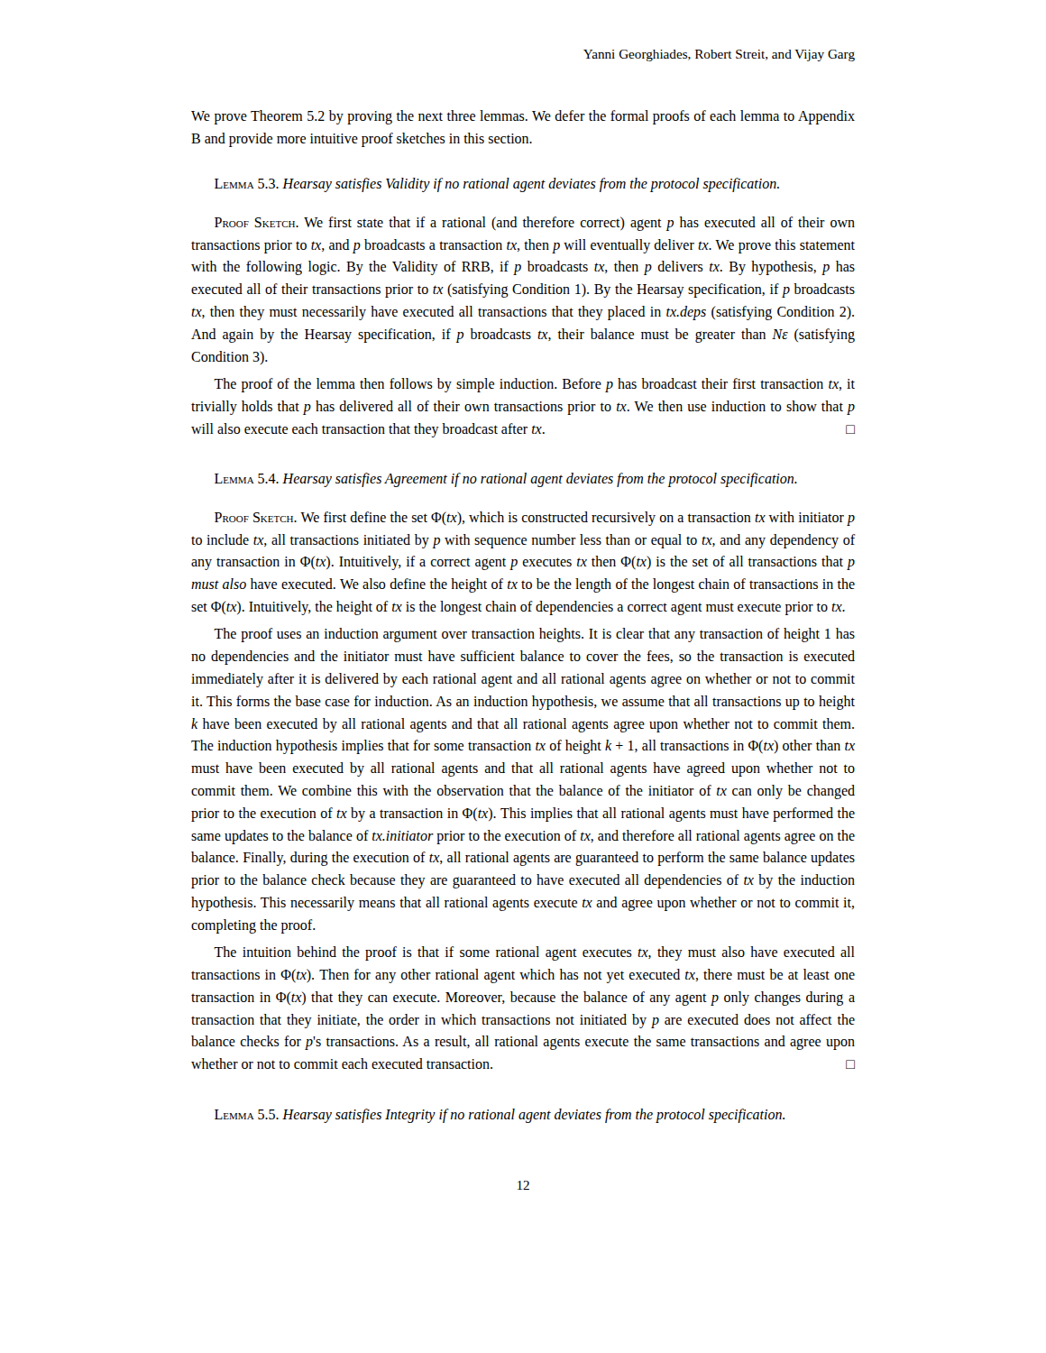Yanni Georghiades, Robert Streit, and Vijay Garg
We prove Theorem 5.2 by proving the next three lemmas. We defer the formal proofs of each lemma to Appendix B and provide more intuitive proof sketches in this section.
Lemma 5.3. Hearsay satisfies Validity if no rational agent deviates from the protocol specification.
Proof Sketch. We first state that if a rational (and therefore correct) agent p has executed all of their own transactions prior to tx, and p broadcasts a transaction tx, then p will eventually deliver tx. We prove this statement with the following logic. By the Validity of RRB, if p broadcasts tx, then p delivers tx. By hypothesis, p has executed all of their transactions prior to tx (satisfying Condition 1). By the Hearsay specification, if p broadcasts tx, then they must necessarily have executed all transactions that they placed in tx.deps (satisfying Condition 2). And again by the Hearsay specification, if p broadcasts tx, their balance must be greater than Nε (satisfying Condition 3).
The proof of the lemma then follows by simple induction. Before p has broadcast their first transaction tx, it trivially holds that p has delivered all of their own transactions prior to tx. We then use induction to show that p will also execute each transaction that they broadcast after tx. □
Lemma 5.4. Hearsay satisfies Agreement if no rational agent deviates from the protocol specification.
Proof Sketch. We first define the set Φ(tx), which is constructed recursively on a transaction tx with initiator p to include tx, all transactions initiated by p with sequence number less than or equal to tx, and any dependency of any transaction in Φ(tx). Intuitively, if a correct agent p executes tx then Φ(tx) is the set of all transactions that p must also have executed. We also define the height of tx to be the length of the longest chain of transactions in the set Φ(tx). Intuitively, the height of tx is the longest chain of dependencies a correct agent must execute prior to tx.
The proof uses an induction argument over transaction heights. It is clear that any transaction of height 1 has no dependencies and the initiator must have sufficient balance to cover the fees, so the transaction is executed immediately after it is delivered by each rational agent and all rational agents agree on whether or not to commit it. This forms the base case for induction. As an induction hypothesis, we assume that all transactions up to height k have been executed by all rational agents and that all rational agents agree upon whether not to commit them. The induction hypothesis implies that for some transaction tx of height k + 1, all transactions in Φ(tx) other than tx must have been executed by all rational agents and that all rational agents have agreed upon whether not to commit them. We combine this with the observation that the balance of the initiator of tx can only be changed prior to the execution of tx by a transaction in Φ(tx). This implies that all rational agents must have performed the same updates to the balance of tx.initiator prior to the execution of tx, and therefore all rational agents agree on the balance. Finally, during the execution of tx, all rational agents are guaranteed to perform the same balance updates prior to the balance check because they are guaranteed to have executed all dependencies of tx by the induction hypothesis. This necessarily means that all rational agents execute tx and agree upon whether or not to commit it, completing the proof.
The intuition behind the proof is that if some rational agent executes tx, they must also have executed all transactions in Φ(tx). Then for any other rational agent which has not yet executed tx, there must be at least one transaction in Φ(tx) that they can execute. Moreover, because the balance of any agent p only changes during a transaction that they initiate, the order in which transactions not initiated by p are executed does not affect the balance checks for p's transactions. As a result, all rational agents execute the same transactions and agree upon whether or not to commit each executed transaction. □
Lemma 5.5. Hearsay satisfies Integrity if no rational agent deviates from the protocol specification.
12